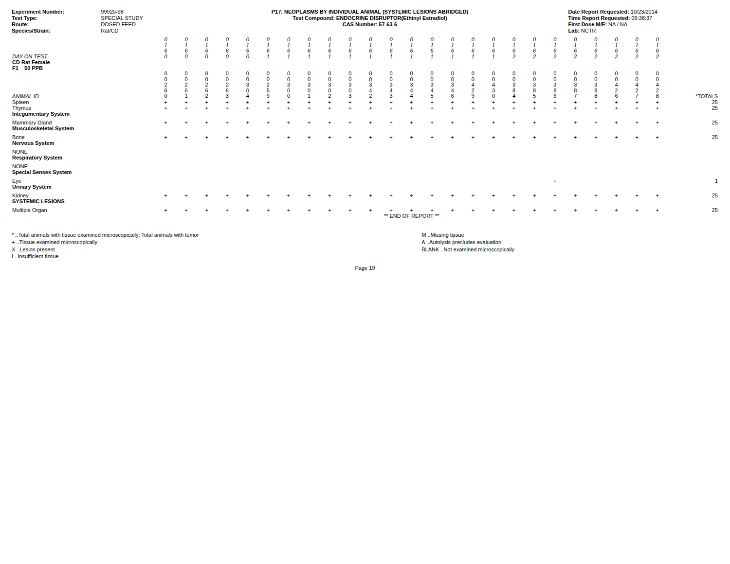| Experiment Number: | 99920-98 | P17: NEOPLASMS BY INDIVIDUAL ANIMAL (SYSTEMIC LESIONS ABRIDGED) | Date Report Requested: 10/23/2014 |
| Test Type: | SPECIAL STUDY | Test Compound: ENDOCRINE DISRUPTOR(Ethinyl Estradiol) | Time Report Requested: 09:38:37 |
| Route: | DOSED FEED | CAS Number: 57-63-6 | First Dose M/F: NA / NA |
| Species/Strain: | Rat/CD | | Lab: NCTR |
| DAY ON TEST | 0 1 6 0 | 0 1 6 0 | 0 1 6 0 | 0 1 6 0 | 0 1 6 0 | 0 1 6 1 | 0 1 6 1 | 0 1 6 1 | 0 1 6 1 | 0 1 6 1 | 0 1 6 1 | 0 1 6 1 | 0 1 6 1 | 0 1 6 1 | 0 1 6 1 | 0 1 6 1 | 0 1 6 1 | 0 1 6 2 | 0 1 6 2 | 0 1 6 2 | 0 1 6 2 | 0 1 6 2 | 0 1 6 2 | 0 1 6 2 | 0 1 6 2 | |
| CD Rat Female | |
| F1 50 PPB | |
| ANIMAL ID | 0 0 2 6 0 | 0 0 2 6 1 | 0 0 2 6 2 | 0 0 2 6 3 | 0 0 3 0 4 | 0 0 2 5 9 | 0 0 3 0 0 | 0 0 3 0 1 | 0 0 3 0 2 | 0 0 3 0 3 | 0 0 3 4 2 | 0 0 3 4 3 | 0 0 3 4 4 | 0 0 3 4 5 | 0 0 3 4 6 | 0 0 4 2 9 | 0 0 4 3 0 | 0 0 3 8 4 | 0 0 3 8 5 | 0 0 3 8 6 | 0 0 3 8 7 | 0 0 3 8 8 | 0 0 4 2 6 | 0 0 4 2 7 | 0 0 4 2 8 | *TOTALS |
| Spleen | + | + | + | + | + | + | + | + | + | + | + | + | + | + | + | + | + | + | + | + | + | + | + | + | + | 25 |
| Thymus | + | + | + | + | + | + | + | + | + | + | + | + | + | + | + | + | + | + | + | + | + | + | + | + | + | 25 |
| Integumentary System | |
| Mammary Gland | + | + | + | + | + | + | + | + | + | + | + | + | + | + | + | + | + | + | + | + | + | + | + | + | + | 25 |
| Musculoskeletal System | |
| Bone | + | + | + | + | + | + | + | + | + | + | + | + | + | + | + | + | + | + | + | + | + | + | + | + | + | 25 |
| Nervous System | |
| NONE | |
| Respiratory System | |
| NONE | |
| Special Senses System | |
| Eye | | | | | | | | | | | | | | | | | | | | + | | | | | | 1 |
| Urinary System | |
| Kidney | + | + | + | + | + | + | + | + | + | + | + | + | + | + | + | + | + | + | + | + | + | + | + | + | + | 25 |
| SYSTEMIC LESIONS | |
| Multiple Organ | + | + | + | + | + | + | + | + | + | + | + | + | + | + | + | + | + | + | + | + | + | + | + | + | + | 25 |
| | ** END OF REPORT ** | |
* ..Total animals with tissue examined microscopically; Total animals with tumor
+ ..Tissue examined microscopically
X ..Lesion present
I ..Insufficient tissue
M ..Missing tissue
A ..Autolysis precludes evaluation
BLANK ..Not examined microscopically
Page 19